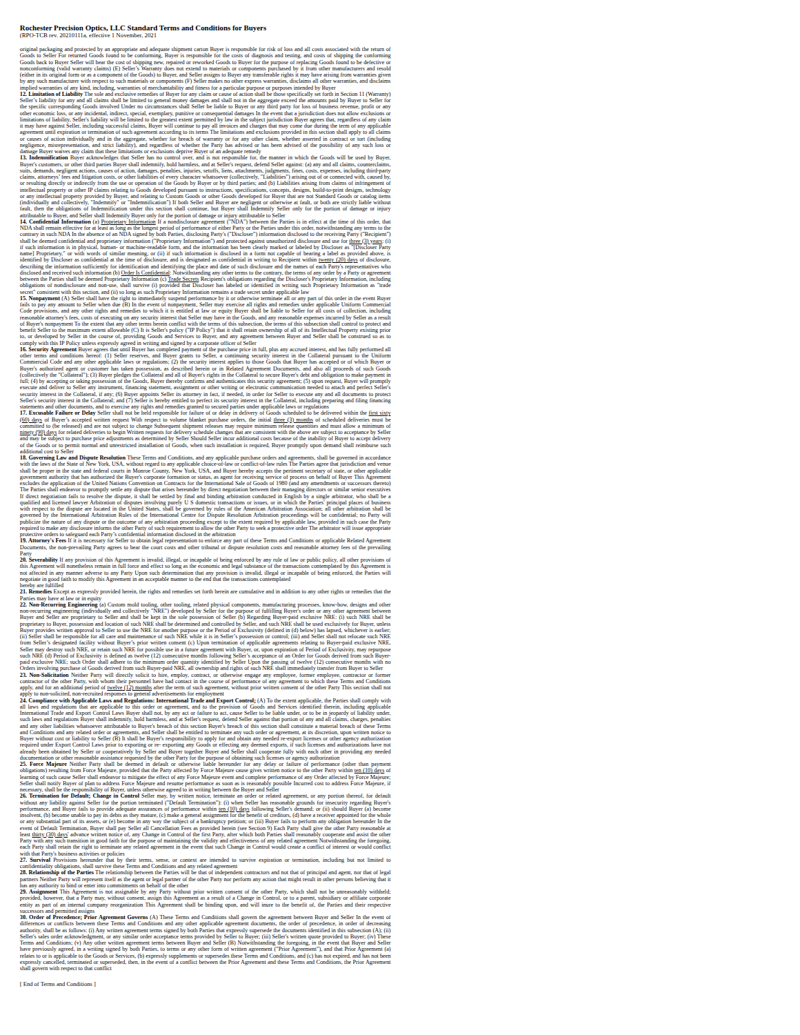Rochester Precision Optics, LLC Standard Terms and Conditions for Buyers
(RPO-TCB rev. 20210111a, effective 1 November, 2021
original packaging and protected by an appropriate and adequate shipment carton Buyer is responsible for risk of loss and all costs associated with the return of Goods to Seller For returned Goods found to be conforming, Buyer is responsible for the costs of diagnosis and testing, and costs of shipping the conforming Goods back to Buyer Seller will bear the cost of shipping new, repaired or reworked Goods to Buyer for the purpose of replacing Goods found to be defective or nonconforming (valid warranty claims) (E) Seller’s Warranty does not extend to materials or components purchased by it from other manufacturers and resold (either in its original form or as a component of the Goods) to Buyer, and Seller assigns to Buyer any transferable rights it may have arising from warranties given by any such manufacturer with respect to such materials or components (F) Seller makes no other express warranties, disclaims all other warranties, and disclaims implied warranties of any kind, including, warranties of merchantability and fitness for a particular purpose or purposes intended by Buyer
12. Limitation of Liability The sole and exclusive remedies of Buyer for any claim or cause of action shall be those specifically set forth in Section 11 (Warranty) Seller’s liability for any and all claims shall be limited to general money damages and shall not in the aggregate exceed the amounts paid by Buyer to Seller for the specific corresponding Goods involved Under no circumstances shall Seller be liable to Buyer or any third party for loss of business revenue, profit or any other economic loss, or any incidental, indirect, special, exemplary, punitive or consequential damages In the event that a jurisdiction does not allow exclusions or limitations of liability, Seller's liability will be limited to the greatest extent permitted by law in the subject jurisdiction Buyer agrees that, regardless of any claim it may have against Seller, including successful claims, Buyer will continue to pay all invoices and charges that may come due during the term of any applicable agreement until expiration or termination of such agreement according to its terms The limitations and exclusions provided in this section shall apply to all claims or causes of action individually and in the aggregate, whether for breach of warranty or for any other claim, whether asserted in contract or tort (including negligence, misrepresentation, and strict liability), and regardless of whether the Party has advised or has been advised of the possibility of any such loss or damage Buyer waives any claim that these limitations or exclusions deprive Buyer of an adequate remedy
13. Indemnification Buyer acknowledges that Seller has no control over, and is not responsible for, the manner in which the Goods will be used by Buyer, Buyer's customers, or other third parties Buyer shall indemnify, hold harmless, and at Seller's request, defend Seller against: (a) any and all claims, counterclaims, suits, demands, negligent actions, causes of action, damages, penalties, injuries, setoffs, liens, attachments, judgments, fines, costs, expenses, including third-party claims, attorneys’ fees and litigation costs, or other liabilities of every character whatsoever (collectively, "Liabilities") arising out of or connected with, caused by, or resulting directly or indirectly from the use or operation of the Goods by Buyer or by third parties; and (b) Liabilities arising from claims of infringement of intellectual property or other IP claims relating to Goods developed pursuant to instructions, specifications, concepts, designs, build-to-print designs, technology or any intellectual property provided by Buyer, and relating to Custom Goods or other Goods developed for Buyer that are not Standard Goods or catalog items (individually and collectively, "Indemnify" or "Indemnification") If both Seller and Buyer are negligent or otherwise at fault, or both are strictly liable without fault, then the obligations of Indemnification under this section shall continue, but Buyer shall Indemnify Seller only for the portion of damage or injury attributable to Buyer, and Seller shall Indemnify Buyer only for the portion of damage or injury attributable to Seller
14. Confidential Information (a) Proprietary Information If a nondisclosure agreement ("NDA") between the Parties is in effect at the time of this order, that NDA shall remain effective for at least as long as the longest period of performance of either Party or the Parties under this order, notwithstanding any terms to the contrary in such NDA In the absence of an NDA signed by both Parties, disclosing Party's ("Discloser") information disclosed to the receiving Party ("Recipient") shall be deemed confidential and proprietary information ("Proprietary Information") and protected against unauthorized disclosure and use for three (3) years: (i) if such information is in physical, human- or machine-readable form, and the information has been clearly marked or labeled by Discloser as "[Discloser Party name] Proprietary," or with words of similar meaning, or (ii) if such information is disclosed in a form not capable of bearing a label as provided above, is identified by Discloser as confidential at the time of disclosure, and is designated as confidential in writing to Recipient within twenty (20) days of disclosure, describing the information sufficiently for identification and identifying the place and date of such disclosure and the names of each Party's representatives who disclosed and received such information (b) Order Is Confidential: Notwithstanding any other terms to the contrary, the terms of any order by a Party or agreement between the Parties shall be deemed Proprietary Information (c) Trade Secrets Recipient's obligations regarding the Discloser's Proprietary Information, including obligations of nondisclosure and non-use, shall survive (i) provided that Discloser has labeled or identified in writing such Proprietary Information as "trade secret" consistent with this section, and (ii) so long as such Proprietary Information remains a trade secret under applicable law
15. Nonpayment (A) Seller shall have the right to immediately suspend performance by it or otherwise terminate all or any part of this order in the event Buyer fails to pay any amount to Seller when due (B) In the event of nonpayment, Seller may exercise all rights and remedies under applicable Uniform Commercial Code provisions, and any other rights and remedies to which it is entitled at law or equity Buyer shall be liable to Seller for all costs of collection, including reasonable attorney's fees, costs of executing on any security interest that Seller may have in the Goods, and any reasonable expenses incurred by Seller as a result of Buyer's nonpayment To the extent that any other terms herein conflict with the terms of this subsection, the terms of this subsection shall control to protect and benefit Seller to the maximum extent allowable (C) It is Seller's policy ("IP Policy") that it shall retain ownership of all of its Intellectual Property existing prior to, or developed by Seller in the course of, providing Goods and Services to Buyer, and any agreement between Buyer and Seller shall be construed so as to comply with this IP Policy unless expressly agreed in writing and signed by a corporate officer of Seller
16. Security Agreement Buyer agrees that until Buyer has completed payment of the purchase price in full, plus any accrued interest, and has fully performed all other terms and conditions hereof: (1) Seller reserves, and Buyer grants to Seller, a continuing security interest in the Collateral pursuant to the Uniform Commercial Code and any other applicable laws or regulations; (2) the security interest applies to those Goods that Buyer has accepted or of which Buyer or Buyer's authorized agent or customer has taken possession, as described herein or in Related Agreement Documents, and also all proceeds of such Goods (collectively the "Collateral"); (3) Buyer pledges the Collateral and all of Buyer's rights in the Collateral to secure Buyer's debt and obligation to make payment in full; (4) by accepting or taking possession of the Goods, Buyer thereby confirms and authenticates this security agreement; (5) upon request, Buyer will promptly execute and deliver to Seller any instrument, financing statement, assignment or other writing or electronic communication needed to attach and perfect Seller's security interest in the Collateral, if any; (6) Buyer appoints Seller its attorney in fact, if needed, in order for Seller to execute any and all documents to protect Seller's security interest in the Collateral; and (7) Seller is hereby entitled to perfect its security interest in the Collateral, including preparing and filing financing statements and other documents, and to exercise any rights and remedies granted to secured parties under applicable laws or regulations
17. Excusable Failure or Delay Seller shall not be held responsible for failure of or delay in delivery of Goods scheduled to be delivered within the first sixty (60) days of Buyer’s accepted written request With respect to volume blanket purchase orders, the initial three (3) months of scheduled deliveries must be committed to (be released) and are not subject to change Subsequent shipment releases may require minimum release quantities and must allow a minimum of ninety (90) days for related deliveries to begin Written requests for delivery schedule changes that are consistent with the above are subject to acceptance by Seller and may be subject to purchase price adjustments as determined by Seller Should Seller incur additional costs because of the inability of Buyer to accept delivery of the Goods or to permit normal and unrestricted installation of Goods, when such installation is required, Buyer promptly upon demand shall reimburse such additional cost to Seller
18. Governing Law and Dispute Resolution These Terms and Conditions, and any applicable purchase orders and agreements, shall be governed in accordance with the laws of the State of New York, USA, without regard to any applicable choice-of-law or conflict-of-law rules The Parties agree that jurisdiction and venue shall be proper in the state and federal courts in Monroe County, New York, USA, and Buyer hereby accepts the pertinent secretary of state, or other applicable government authority that has authorized the Buyer's corporate formation or status, as agent for receiving service of process on behalf of Buyer This Agreement excludes the application of the United Nations Convention on Contracts for the International Sale of Goods of 1980 (and any amendments or successors thereto) The Parties shall endeavor to promptly settle any dispute that arises hereunder by direct negotiation between their managing directors or similar senior executives If direct negotiation fails to resolve the dispute, it shall be settled by final and binding arbitration conducted in English by a single arbitrator, who shall be a qualified and licensed lawyer Arbitration of disputes involving purely U S domestic transactions or issues, or in which the Parties' principal places of business with respect to the dispute are located in the United States, shall be governed by rules of the American Arbitration Association; all other arbitration shall be governed by the International Arbitration Rules of the International Centre for Dispute Resolution Arbitration proceedings will be confidential; no Party will publicize the nature of any dispute or the outcome of any arbitration proceeding except to the extent required by applicable law, provided in such case the Party required to make any disclosure informs the other Party of such requirement to allow the other Party to seek a protective order The arbitrator will issue appropriate protective orders to safeguard each Party’s confidential information disclosed in the arbitration
19. Attorney's Fees If it is necessary for Seller to obtain legal representation to enforce any part of these Terms and Conditions or applicable Related Agreement Documents, the non-prevailing Party agrees to bear the court costs and other tribunal or dispute resolution costs and reasonable attorney fees of the prevailing Party
20. Severability If any provision of this Agreement is invalid, illegal, or incapable of being enforced by any rule of law or public policy, all other provisions of this Agreement will nonetheless remain in full force and effect so long as the economic and legal substance of the transactions contemplated by this Agreement is not affected in any manner adverse to any Party Upon such determination that any provision is invalid, illegal or incapable of being enforced, the Parties will negotiate in good faith to modify this Agreement in an acceptable manner to the end that the transactions contemplated
hereby are fulfilled
21. Remedies Except as expressly provided herein, the rights and remedies set forth herein are cumulative and in addition to any other rights or remedies that the Parties may have at law or in equity
22. Non-Recurring Engineering (a) Custom mold tooling, other tooling, related physical components, manufacturing processes, know-how, designs and other non-recurring engineering (individually and collectively "NRE") developed by Seller for the purpose of fulfilling Buyer's order or any other agreement between Buyer and Seller are proprietary to Seller and shall be kept in the sole possession of Seller (b) Regarding Buyer-paid exclusive NRE: (i) such NRE shall be proprietary to Buyer, possession and location of such NRE shall be determined and controlled by Seller, and such NRE shall be used exclusively for Buyer, unless Buyer provides written approval to Seller to use the NRE for another purpose or the Period of Exclusivity (defined in (d) below) has lapsed, whichever is earlier; (ii) Seller shall be responsible for all care and maintenance of such NRE while it is in Seller’s possession or control; (iii) and Seller shall not relocate such NRE from Seller’s designated facility without Buyer’s prior written consent (c) Upon termination of applicable agreements relating to Buyer-paid exclusive NRE, Seller may destroy such NRE, or retain such NRE for possible use in a future agreement with Buyer, or, upon expiration of Period of Exclusivity, may repurpose such NRE (d) Period of Exclusivity is defined as twelve (12) consecutive months following Seller’s acceptance of an Order for Goods derived from such Buyer-paid exclusive NRE; such Order shall adhere to the minimum order quantity identified by Seller Upon the passing of twelve (12) consecutive months with no Orders involving purchase of Goods derived from such Buyer-paid NRE, all ownership and rights of such NRE shall immediately transfer from Buyer to Seller
23. Non-Solicitation Neither Party will directly solicit to hire, employ, contract, or otherwise engage any employee, former employee, contractor or former contractor of the other Party, with whom their personnel have had contact in the course of performance of any agreement to which these Terms and Conditions apply, and for an additional period of twelve (12) months after the term of such agreement, without prior written consent of the other Party This section shall not apply to non-solicited, non-recruited responses to general advertisements for employment
24. Compliance with Applicable Laws and Regulations: International Trade and Export Control; (A) To the extent applicable, the Parties shall comply with all laws and regulations that are applicable to this order or agreement, and to the provision of Goods and Services identified therein, including applicable International Trade and Export Control Laws Buyer shall not, by any act or failure to act, cause Seller to be liable under, or to be in jeopardy of liability under, such laws and regulations Buyer shall indemnify, hold harmless, and at Seller's request, defend Seller against that portion of any and all claims, charges, penalties and any other liabilities whatsoever attributable to Buyer's breach of this section Buyer's breach of this section shall constitute a material breach of these Terms and Conditions and any related order or agreements, and Seller shall be entitled to terminate any such order or agreement, at its discretion, upon written notice to Buyer without cost or liability to Seller (B) It shall be Buyer's responsibility to apply for and obtain any needed re-export licenses or other agency authorization required under Export Control Laws prior to exporting or re- exporting any Goods or effecting any deemed exports, if such licenses and authorizations have not already been obtained by Seller or cooperatively by Seller and Buyer together Buyer and Seller shall cooperate fully with each other in providing any needed documentation or other reasonable assistance requested by the other Party for the purpose of obtaining such licenses or agency authorization
25. Force Majeure Neither Party shall be deemed in default or otherwise liable hereunder for any delay or failure of performance (other than payment obligations) resulting from Force Majeure, provided that the Party affected by Force Majeure cause gives written notice to the other Party within ten (10) days of learning of such cause Seller shall endeavor to mitigate the effect of any Force Majeure event and complete performance of any Order affected by Force Majeure; Seller shall notify Buyer of plan to address Force Majeure and resume performance as soon as is reasonably possible Incurred cost to address Force Majeure, if necessary, shall be the responsibility of Buyer, unless otherwise agreed to in writing between the Buyer and Seller
26. Termination for Default; Change in Control Seller may, by written notice, terminate an order or related agreement, or any portion thereof, for default without any liability against Seller for the portion terminated ("Default Termination"): (i) when Seller has reasonable grounds for insecurity regarding Buyer's performance, and Buyer fails to provide adequate assurances of performance within ten (10) days following Seller's demand; or (ii) should Buyer (a) become insolvent, (b) become unable to pay its debts as they mature, (c) make a general assignment for the benefit of creditors, (d) have a receiver appointed for the whole or any substantial part of its assets, or (e) become in any way the subject of a bankruptcy petition; or (iii) Buyer fails to perform any obligation hereunder In the event of Default Termination, Buyer shall pay Seller all Cancellation Fees as provided herein (see Section 9) Each Party shall give the other Party reasonable at least thirty (30) days' advance written notice of, any Change in Control of the first Party, after which both Parties shall reasonably cooperate and assist the other Party with any such transition in good faith for the purpose of maintaining the validity and effectiveness of any related agreement Notwithstanding the foregoing, each Party shall retain the right to terminate any related agreement in the event that such Change in Control would create a conflict of interest or would conflict with that Party's business activities or policies
27. Survival Provisions hereunder that by their terms, sense, or context are intended to survive expiration or termination, including but not limited to confidentiality obligations, shall survive these Terms and Conditions and any related agreement
28. Relationship of the Parties The relationship between the Parties will be that of independent contractors and not that of principal and agent, nor that of legal partners Neither Party will represent itself as the agent or legal partner of the other Party nor perform any action that might result in other persons believing that it has any authority to bind or enter into commitments on behalf of the other
29. Assignment This Agreement is not assignable by any Party without prior written consent of the other Party, which shall not be unreasonably withheld; provided, however, that a Party may, without consent, assign this Agreement as a result of a Change in Control, or to a parent, subsidiary or affiliate corporate entity as part of an internal company reorganization This Agreement shall be binding upon, and will inure to the benefit of, the Parties and their respective successors and permitted assigns
30. Order of Precedence; Prior Agreement Governs (A) These Terms and Conditions shall govern the agreement between Buyer and Seller In the event of differences or conflicts between these Terms and Conditions and any other applicable agreement documents, the order of precedence, in order of decreasing authority, shall be as follows: (i) Any written agreement terms signed by both Parties that expressly supersede the documents identified in this subsection (A); (ii) Seller's sales order acknowledgment, or any similar order acceptance terms provided by Seller to Buyer; (iii) Seller's written quote provided to Buyer; (iv) These Terms and Conditions; (v) Any other written agreement terms between Buyer and Seller (B) Notwithstanding the foregoing, in the event that Buyer and Seller have previously agreed, in a writing signed by both Parties, to terms or any other form of written agreement ("Prior Agreement"), and that Prior Agreement (a) relates to or is applicable to the Goods or Services, (b) expressly supplements or supersedes these Terms and Conditions, and (c) has not expired, and has not been expressly cancelled, terminated or superseded, then, in the event of a conflict between the Prior Agreement and these Terms and Conditions, the Prior Agreement shall govern with respect to that conflict
[ End of Terms and Conditions ]